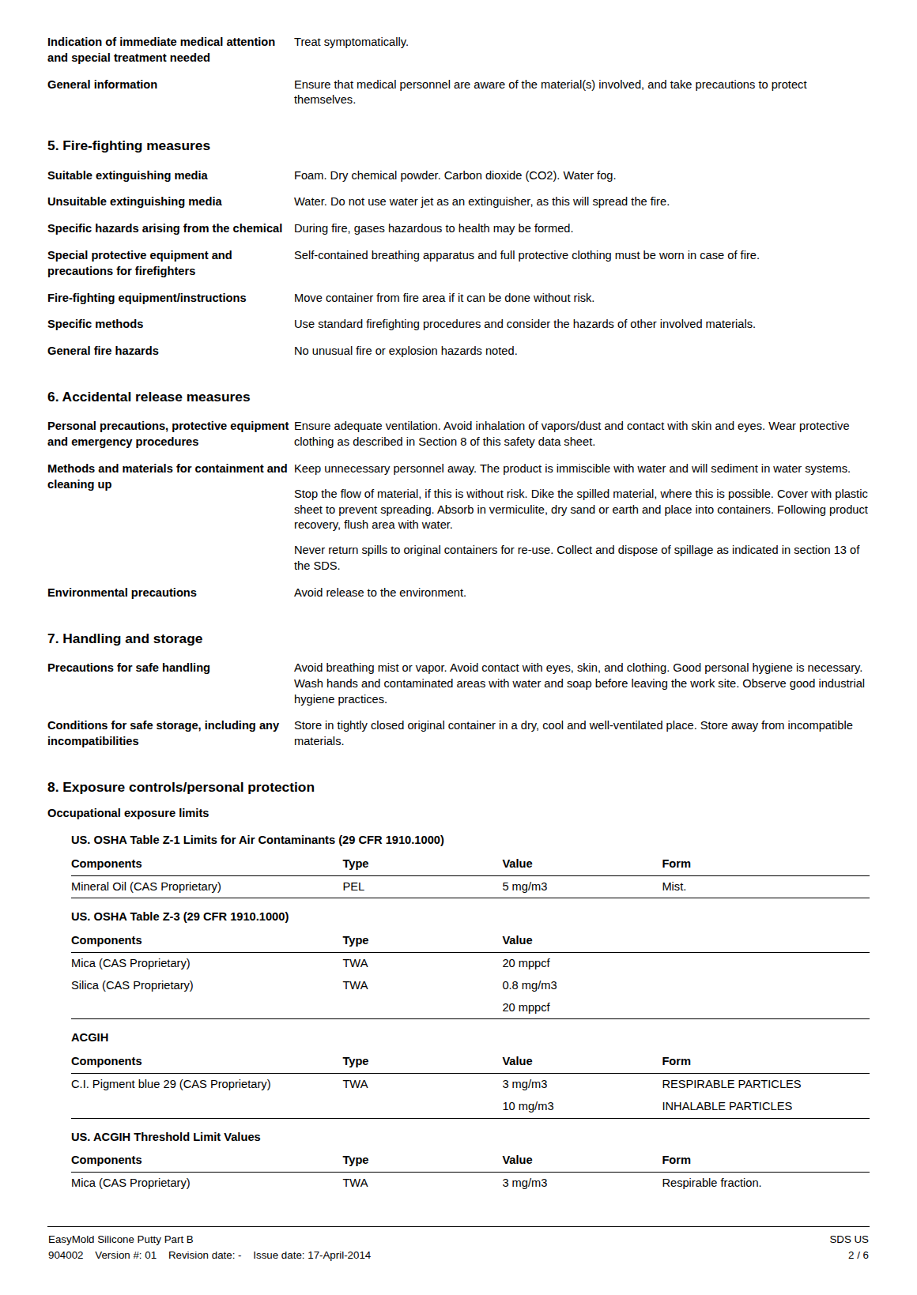| Indication of immediate medical attention and special treatment needed | Treat symptomatically. |
| General information | Ensure that medical personnel are aware of the material(s) involved, and take precautions to protect themselves. |
5. Fire-fighting measures
| Suitable extinguishing media | Foam. Dry chemical powder. Carbon dioxide (CO2). Water fog. |
| Unsuitable extinguishing media | Water. Do not use water jet as an extinguisher, as this will spread the fire. |
| Specific hazards arising from the chemical | During fire, gases hazardous to health may be formed. |
| Special protective equipment and precautions for firefighters | Self-contained breathing apparatus and full protective clothing must be worn in case of fire. |
| Fire-fighting equipment/instructions | Move container from fire area if it can be done without risk. |
| Specific methods | Use standard firefighting procedures and consider the hazards of other involved materials. |
| General fire hazards | No unusual fire or explosion hazards noted. |
6. Accidental release measures
| Personal precautions, protective equipment and emergency procedures | Ensure adequate ventilation. Avoid inhalation of vapors/dust and contact with skin and eyes. Wear protective clothing as described in Section 8 of this safety data sheet. |
| Methods and materials for containment and cleaning up | Keep unnecessary personnel away. The product is immiscible with water and will sediment in water systems. Stop the flow of material, if this is without risk. Dike the spilled material, where this is possible. Cover with plastic sheet to prevent spreading. Absorb in vermiculite, dry sand or earth and place into containers. Following product recovery, flush area with water. Never return spills to original containers for re-use. Collect and dispose of spillage as indicated in section 13 of the SDS. |
| Environmental precautions | Avoid release to the environment. |
7. Handling and storage
| Precautions for safe handling | Avoid breathing mist or vapor. Avoid contact with eyes, skin, and clothing. Good personal hygiene is necessary. Wash hands and contaminated areas with water and soap before leaving the work site. Observe good industrial hygiene practices. |
| Conditions for safe storage, including any incompatibilities | Store in tightly closed original container in a dry, cool and well-ventilated place. Store away from incompatible materials. |
8. Exposure controls/personal protection
Occupational exposure limits
US. OSHA Table Z-1 Limits for Air Contaminants (29 CFR 1910.1000)
| Components | Type | Value | Form |
| --- | --- | --- | --- |
| Mineral Oil (CAS Proprietary) | PEL | 5 mg/m3 | Mist. |
US. OSHA Table Z-3 (29 CFR 1910.1000)
| Components | Type | Value |
| --- | --- | --- |
| Mica (CAS Proprietary) | TWA | 20 mppcf |
| Silica (CAS Proprietary) | TWA | 0.8 mg/m3 |
| | | 20 mppcf |
ACGIH
| Components | Type | Value | Form |
| --- | --- | --- | --- |
| C.I. Pigment blue 29 (CAS Proprietary) | TWA | 3 mg/m3 | RESPIRABLE PARTICLES |
| | | 10 mg/m3 | INHALABLE PARTICLES |
US. ACGIH Threshold Limit Values
| Components | Type | Value | Form |
| --- | --- | --- | --- |
| Mica (CAS Proprietary) | TWA | 3 mg/m3 | Respirable fraction. |
| EasyMold Silicone Putty Part B | SDS US |
| 904002 Version #: 01 Revision date: - Issue date: 17-April-2014 | 2 / 6 |